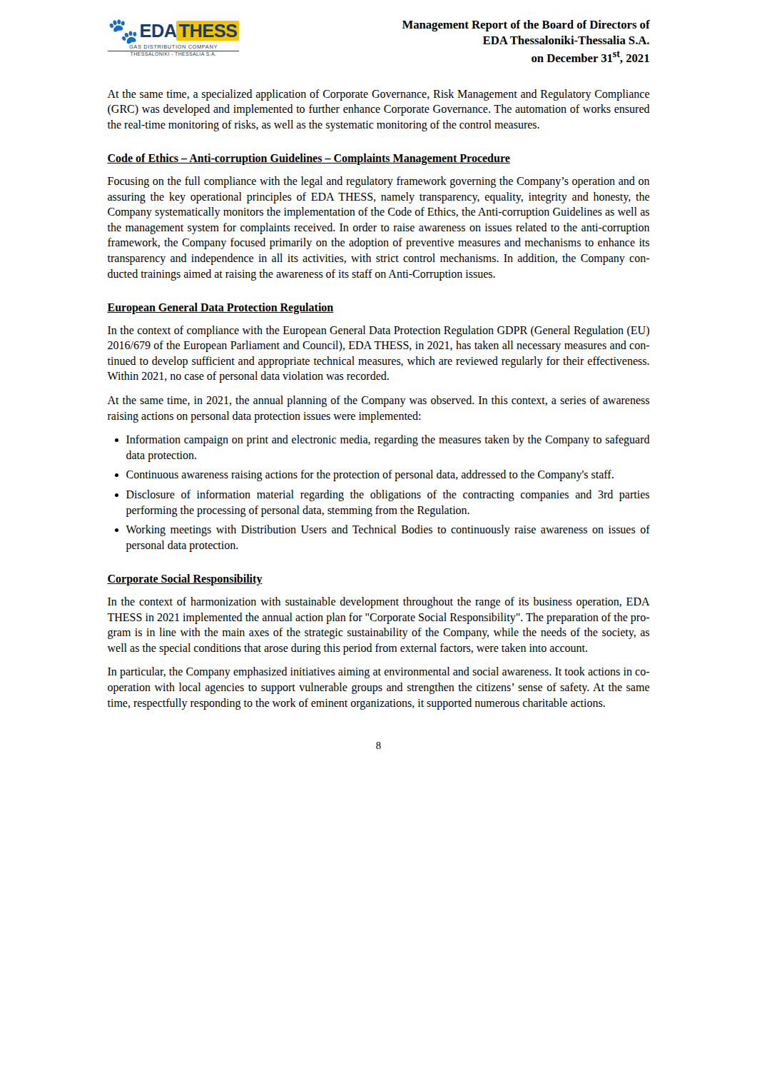🐾EDA THESS
GAS DISTRIBUTION COMPANY
THESSALONIKI - THESSALIA S.A.
Management Report of the Board of Directors of
EDA Thessaloniki-Thessalia S.A.
on December 31st, 2021
At the same time, a specialized application of Corporate Governance, Risk Management and Regulatory Compliance (GRC) was developed and implemented to further enhance Corporate Governance. The automation of works ensured the real-time monitoring of risks, as well as the systematic monitoring of the control measures.
Code of Ethics – Anti-corruption Guidelines – Complaints Management Procedure
Focusing on the full compliance with the legal and regulatory framework governing the Company’s operation and on assuring the key operational principles of EDA THESS, namely transparency, equality, integrity and honesty, the Company systematically monitors the implementation of the Code of Ethics, the Anti-corruption Guidelines as well as the management system for complaints received. In order to raise awareness on issues related to the anti-corruption framework, the Company focused primarily on the adoption of preventive measures and mechanisms to enhance its transparency and independence in all its activities, with strict control mechanisms. In addition, the Company conducted trainings aimed at raising the awareness of its staff on Anti-Corruption issues.
European General Data Protection Regulation
In the context of compliance with the European General Data Protection Regulation GDPR (General Regulation (EU) 2016/679 of the European Parliament and Council), EDA THESS, in 2021, has taken all necessary measures and continued to develop sufficient and appropriate technical measures, which are reviewed regularly for their effectiveness. Within 2021, no case of personal data violation was recorded.
At the same time, in 2021, the annual planning of the Company was observed. In this context, a series of awareness raising actions on personal data protection issues were implemented:
Information campaign on print and electronic media, regarding the measures taken by the Company to safeguard data protection.
Continuous awareness raising actions for the protection of personal data, addressed to the Company's staff.
Disclosure of information material regarding the obligations of the contracting companies and 3rd parties performing the processing of personal data, stemming from the Regulation.
Working meetings with Distribution Users and Technical Bodies to continuously raise awareness on issues of personal data protection.
Corporate Social Responsibility
In the context of harmonization with sustainable development throughout the range of its business operation, EDA THESS in 2021 implemented the annual action plan for "Corporate Social Responsibility". The preparation of the program is in line with the main axes of the strategic sustainability of the Company, while the needs of the society, as well as the special conditions that arose during this period from external factors, were taken into account.
In particular, the Company emphasized initiatives aiming at environmental and social awareness. It took actions in cooperation with local agencies to support vulnerable groups and strengthen the citizens’ sense of safety. At the same time, respectfully responding to the work of eminent organizations, it supported numerous charitable actions.
8